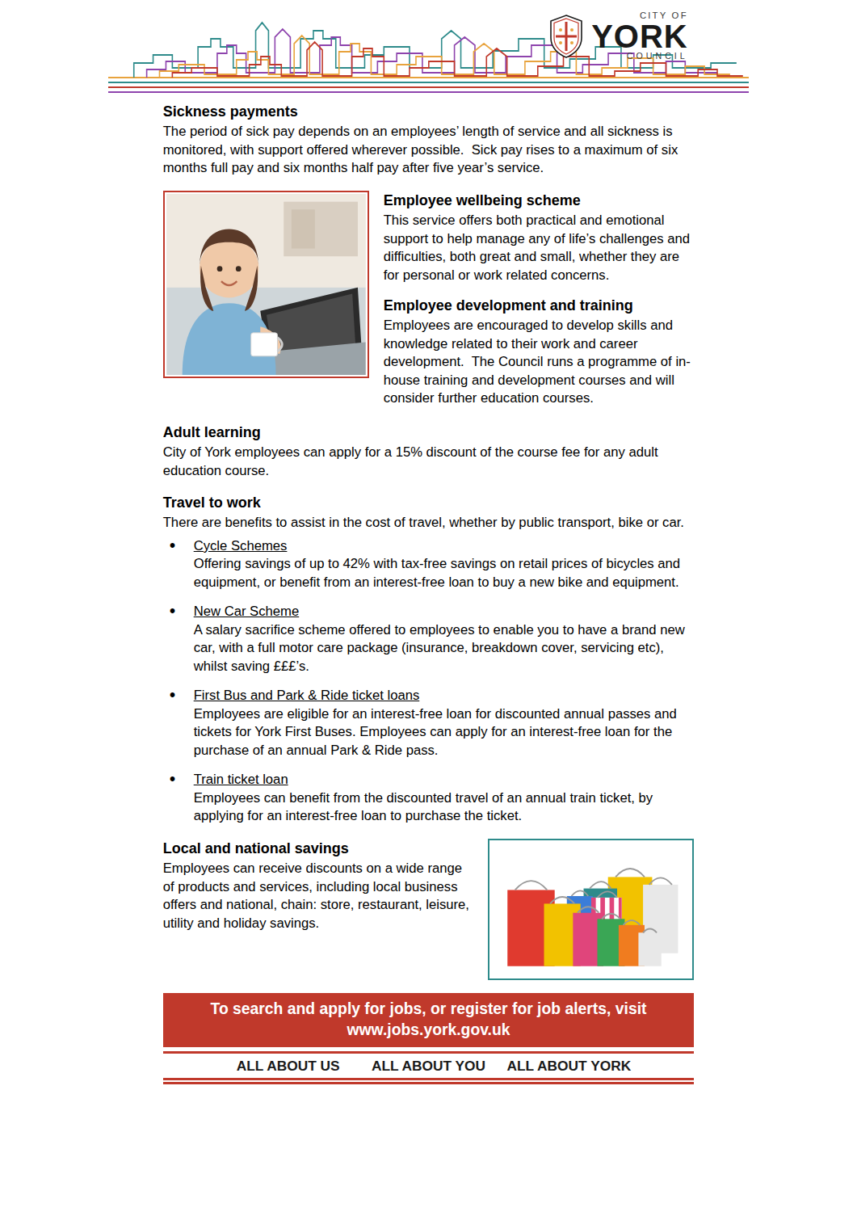CITY OF YORK COUNCIL
Sickness payments
The period of sick pay depends on an employees’ length of service and all sickness is monitored, with support offered wherever possible. Sick pay rises to a maximum of six months full pay and six months half pay after five year’s service.
Employee wellbeing scheme
This service offers both practical and emotional support to help manage any of life’s challenges and difficulties, both great and small, whether they are for personal or work related concerns.
Employee development and training
Employees are encouraged to develop skills and knowledge related to their work and career development. The Council runs a programme of in-house training and development courses and will consider further education courses.
Adult learning
City of York employees can apply for a 15% discount of the course fee for any adult education course.
Travel to work
There are benefits to assist in the cost of travel, whether by public transport, bike or car.
Cycle Schemes
Offering savings of up to 42% with tax-free savings on retail prices of bicycles and equipment, or benefit from an interest-free loan to buy a new bike and equipment.
New Car Scheme
A salary sacrifice scheme offered to employees to enable you to have a brand new car, with a full motor care package (insurance, breakdown cover, servicing etc), whilst saving £££’s.
First Bus and Park & Ride ticket loans
Employees are eligible for an interest-free loan for discounted annual passes and tickets for York First Buses. Employees can apply for an interest-free loan for the purchase of an annual Park & Ride pass.
Train ticket loan
Employees can benefit from the discounted travel of an annual train ticket, by applying for an interest-free loan to purchase the ticket.
Local and national savings
Employees can receive discounts on a wide range of products and services, including local business offers and national, chain: store, restaurant, leisure, utility and holiday savings.
To search and apply for jobs, or register for job alerts, visit www.jobs.york.gov.uk
ALL ABOUT US ALL ABOUT YOU ALL ABOUT YORK